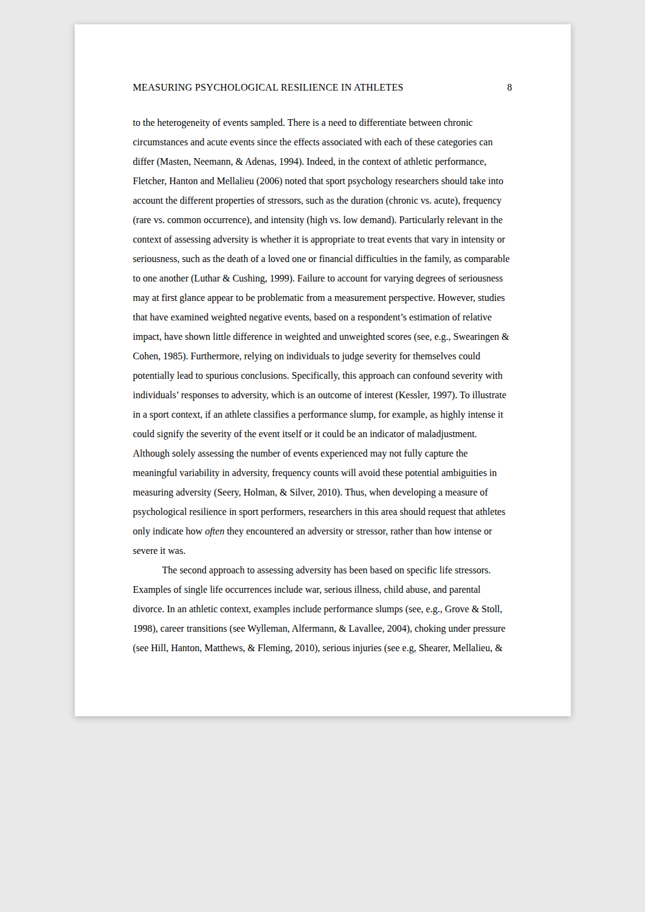Measuring Psychological Resilience in Athletes
8
to the heterogeneity of events sampled. There is a need to differentiate between chronic circumstances and acute events since the effects associated with each of these categories can differ (Masten, Neemann, & Adenas, 1994). Indeed, in the context of athletic performance, Fletcher, Hanton and Mellalieu (2006) noted that sport psychology researchers should take into account the different properties of stressors, such as the duration (chronic vs. acute), frequency (rare vs. common occurrence), and intensity (high vs. low demand). Particularly relevant in the context of assessing adversity is whether it is appropriate to treat events that vary in intensity or seriousness, such as the death of a loved one or financial difficulties in the family, as comparable to one another (Luthar & Cushing, 1999). Failure to account for varying degrees of seriousness may at first glance appear to be problematic from a measurement perspective. However, studies that have examined weighted negative events, based on a respondent’s estimation of relative impact, have shown little difference in weighted and unweighted scores (see, e.g., Swearingen & Cohen, 1985). Furthermore, relying on individuals to judge severity for themselves could potentially lead to spurious conclusions. Specifically, this approach can confound severity with individuals’ responses to adversity, which is an outcome of interest (Kessler, 1997). To illustrate in a sport context, if an athlete classifies a performance slump, for example, as highly intense it could signify the severity of the event itself or it could be an indicator of maladjustment. Although solely assessing the number of events experienced may not fully capture the meaningful variability in adversity, frequency counts will avoid these potential ambiguities in measuring adversity (Seery, Holman, & Silver, 2010). Thus, when developing a measure of psychological resilience in sport performers, researchers in this area should request that athletes only indicate how often they encountered an adversity or stressor, rather than how intense or severe it was.
The second approach to assessing adversity has been based on specific life stressors. Examples of single life occurrences include war, serious illness, child abuse, and parental divorce. In an athletic context, examples include performance slumps (see, e.g., Grove & Stoll, 1998), career transitions (see Wylleman, Alfermann, & Lavallee, 2004), choking under pressure (see Hill, Hanton, Matthews, & Fleming, 2010), serious injuries (see e.g, Shearer, Mellalieu, &